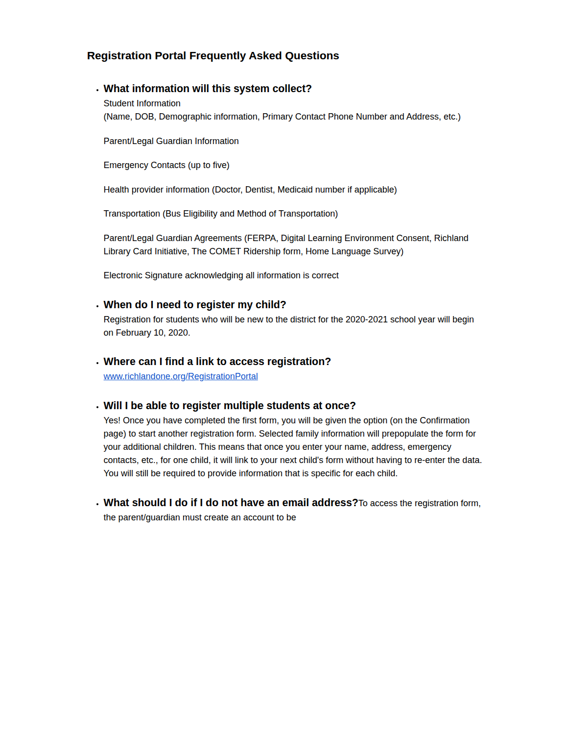Registration Portal Frequently Asked Questions
What information will this system collect?
Student Information
(Name, DOB, Demographic information, Primary Contact Phone Number and Address, etc.)
Parent/Legal Guardian Information
Emergency Contacts (up to five)
Health provider information (Doctor, Dentist, Medicaid number if applicable)
Transportation (Bus Eligibility and Method of Transportation)
Parent/Legal Guardian Agreements (FERPA, Digital Learning Environment Consent, Richland Library Card Initiative, The COMET Ridership form, Home Language Survey)
Electronic Signature acknowledging all information is correct
When do I need to register my child?
Registration for students who will be new to the district for the 2020-2021 school year will begin on February 10, 2020.
Where can I find a link to access registration?
www.richlandone.org/RegistrationPortal
Will I be able to register multiple students at once?
Yes! Once you have completed the first form, you will be given the option (on the Confirmation page) to start another registration form. Selected family information will prepopulate the form for your additional children. This means that once you enter your name, address, emergency contacts, etc., for one child, it will link to your next child's form without having to re-enter the data. You will still be required to provide information that is specific for each child.
What should I do if I do not have an email address?To access the registration form, the parent/guardian must create an account to be